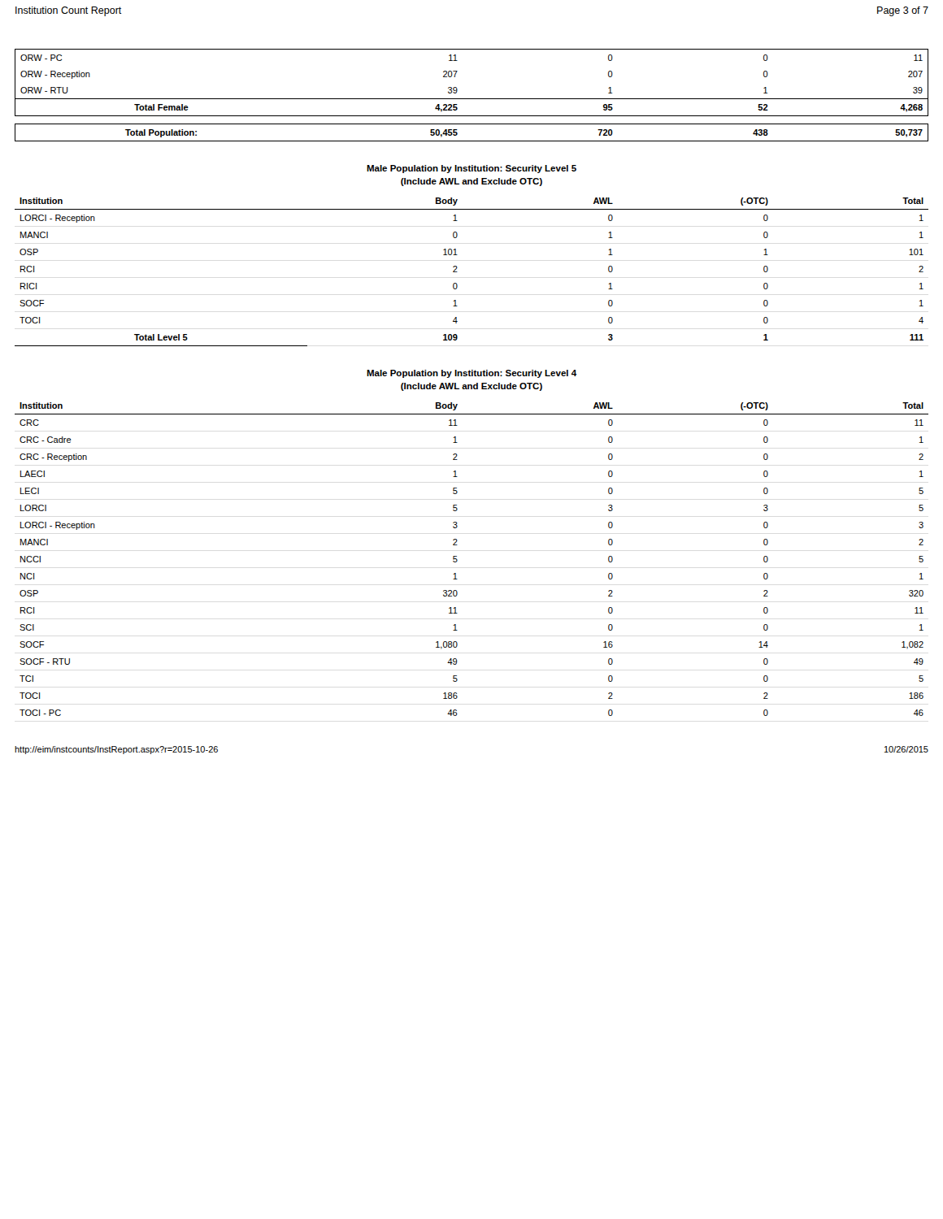Institution Count Report
Page 3 of 7
| ORW - PC | 11 | 0 | 0 | 11 |
| ORW - Reception | 207 | 0 | 0 | 207 |
| ORW - RTU | 39 | 1 | 1 | 39 |
| Total Female | 4,225 | 95 | 52 | 4,268 |
| Total Population: | 50,455 | 720 | 438 | 50,737 |
Male Population by Institution: Security Level 5
(Include AWL and Exclude OTC)
| Institution | Body | AWL | (-OTC) | Total |
| --- | --- | --- | --- | --- |
| LORCI - Reception | 1 | 0 | 0 | 1 |
| MANCI | 0 | 1 | 0 | 1 |
| OSP | 101 | 1 | 1 | 101 |
| RCI | 2 | 0 | 0 | 2 |
| RICI | 0 | 1 | 0 | 1 |
| SOCF | 1 | 0 | 0 | 1 |
| TOCI | 4 | 0 | 0 | 4 |
| Total Level 5 | 109 | 3 | 1 | 111 |
Male Population by Institution: Security Level 4
(Include AWL and Exclude OTC)
| Institution | Body | AWL | (-OTC) | Total |
| --- | --- | --- | --- | --- |
| CRC | 11 | 0 | 0 | 11 |
| CRC - Cadre | 1 | 0 | 0 | 1 |
| CRC - Reception | 2 | 0 | 0 | 2 |
| LAECI | 1 | 0 | 0 | 1 |
| LECI | 5 | 0 | 0 | 5 |
| LORCI | 5 | 3 | 3 | 5 |
| LORCI - Reception | 3 | 0 | 0 | 3 |
| MANCI | 2 | 0 | 0 | 2 |
| NCCI | 5 | 0 | 0 | 5 |
| NCI | 1 | 0 | 0 | 1 |
| OSP | 320 | 2 | 2 | 320 |
| RCI | 11 | 0 | 0 | 11 |
| SCI | 1 | 0 | 0 | 1 |
| SOCF | 1,080 | 16 | 14 | 1,082 |
| SOCF - RTU | 49 | 0 | 0 | 49 |
| TCI | 5 | 0 | 0 | 5 |
| TOCI | 186 | 2 | 2 | 186 |
| TOCI - PC | 46 | 0 | 0 | 46 |
http://eim/instcounts/InstReport.aspx?r=2015-10-26
10/26/2015